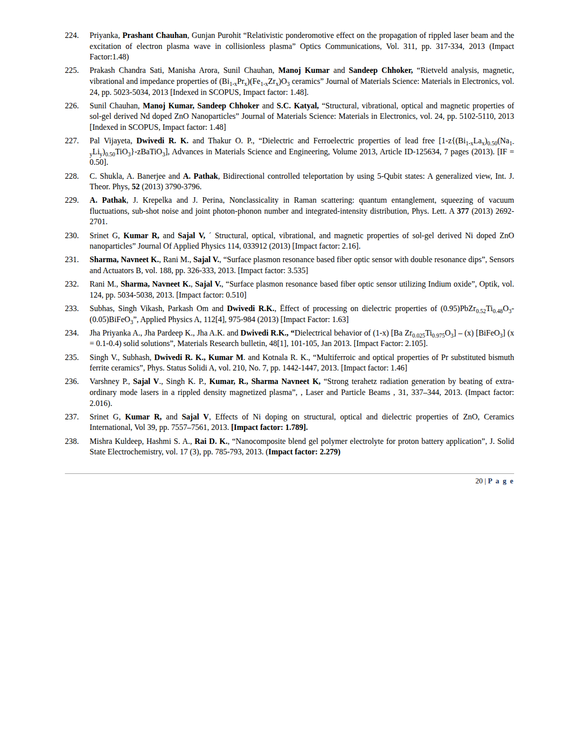Priyanka, Prashant Chauhan, Gunjan Purohit “Relativistic ponderomotive effect on the propagation of rippled laser beam and the excitation of electron plasma wave in collisionless plasma” Optics Communications, Vol. 311, pp. 317-334, 2013 (Impact Factor:1.48)
Prakash Chandra Sati, Manisha Arora, Sunil Chauhan, Manoj Kumar and Sandeep Chhoker, “Rietveld analysis, magnetic, vibrational and impedance properties of (Bi1-xPrx)(Fe1-xZrx)O3 ceramics” Journal of Materials Science: Materials in Electronics, vol. 24, pp. 5023-5034, 2013 [Indexed in SCOPUS, Impact factor: 1.48].
Sunil Chauhan, Manoj Kumar, Sandeep Chhoker and S.C. Katyal, “Structural, vibrational, optical and magnetic properties of sol-gel derived Nd doped ZnO Nanoparticles” Journal of Materials Science: Materials in Electronics, vol. 24, pp. 5102-5110, 2013 [Indexed in SCOPUS, Impact factor: 1.48]
Pal Vijayeta, Dwivedi R. K. and Thakur O. P., “Dielectric and Ferroelectric properties of lead free [1-z{(Bi1-xLax)0.50(Na1-yLiy)0.50TiO3}-zBaTiO3], Advances in Materials Science and Engineering, Volume 2013, Article ID-125634, 7 pages (2013). [IF = 0.50].
C. Shukla, A. Banerjee and A. Pathak, Bidirectional controlled teleportation by using 5-Qubit states: A generalized view, Int. J. Theor. Phys, 52 (2013) 3790-3796.
A. Pathak, J. Krepelka and J. Perina, Nonclassicality in Raman scattering: quantum entanglement, squeezing of vacuum fluctuations, sub-shot noise and joint photon-phonon number and integrated-intensity distribution, Phys. Lett. A 377 (2013) 2692-2701.
Srinet G, Kumar R, and Sajal V, ´ Structural, optical, vibrational, and magnetic properties of sol-gel derived Ni doped ZnO nanoparticles” Journal Of Applied Physics 114, 033912 (2013) [Impact factor: 2.16].
Sharma, Navneet K., Rani M., Sajal V., “Surface plasmon resonance based fiber optic sensor with double resonance dips”, Sensors and Actuators B, vol. 188, pp. 326-333, 2013. [Impact factor: 3.535]
Rani M., Sharma, Navneet K., Sajal V., “Surface plasmon resonance based fiber optic sensor utilizing Indium oxide”, Optik, vol. 124, pp. 5034-5038, 2013. [Impact factor: 0.510]
Subhas, Singh Vikash, Parkash Om and Dwivedi R.K., Ëffect of processing on dielectric properties of (0.95)PbZr0.52Ti0.48O3-(0.05)BiFeO3”, Applied Physics A, 112[4], 975-984 (2013) [Impact Factor: 1.63]
Jha Priyanka A., Jha Pardeep K., Jha A.K. and Dwivedi R.K., “Dielectrical behavior of (1-x) [Ba Zr0.025Ti0.975O3] – (x) [BiFeO3] (x = 0.1-0.4) solid solutions”, Materials Research bulletin, 48[1], 101-105, Jan 2013. [Impact Factor: 2.105].
Singh V., Subhash, Dwivedi R. K., Kumar M. and Kotnala R. K., “Multiferroic and optical properties of Pr substituted bismuth ferrite ceramics”, Phys. Status Solidi A, vol. 210, No. 7, pp. 1442-1447, 2013. [Impact factor: 1.46]
Varshney P., Sajal V., Singh K. P., Kumar, R., Sharma Navneet K, “Strong terahetz radiation generation by beating of extra-ordinary mode lasers in a rippled density magnetized plasma”, , Laser and Particle Beams , 31, 337–344, 2013. (Impact factor: 2.016).
Srinet G, Kumar R, and Sajal V, Effects of Ni doping on structural, optical and dielectric properties of ZnO, Ceramics International, Vol 39, pp. 7557–7561, 2013. [Impact factor: 1.789].
Mishra Kuldeep, Hashmi S. A., Rai D. K., “Nanocomposite blend gel polymer electrolyte for proton battery application”, J. Solid State Electrochemistry, vol. 17 (3), pp. 785-793, 2013. (Impact factor: 2.279)
20 | P a g e